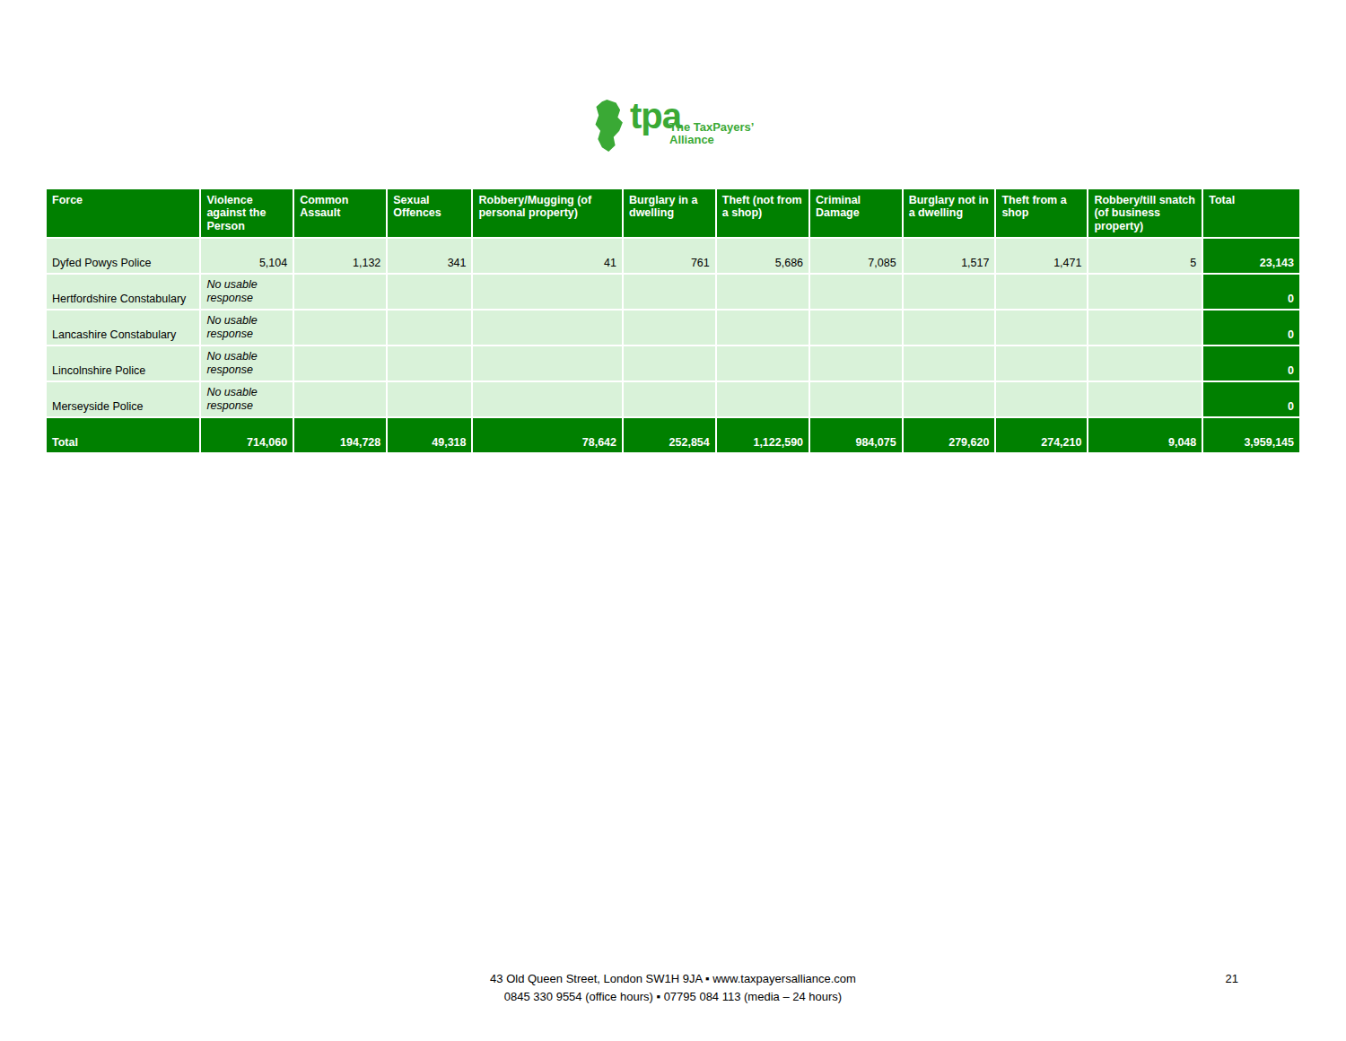tpa
The TaxPayers’
Alliance
| Force | Violence against the Person | Common Assault | Sexual Offences | Robbery/Mugging (of personal property) | Burglary in a dwelling | Theft (not from a shop) | Criminal Damage | Burglary not in a dwelling | Theft from a shop | Robbery/till snatch (of business property) | Total |
| --- | --- | --- | --- | --- | --- | --- | --- | --- | --- | --- | --- |
| Dyfed Powys Police | 5,104 | 1,132 | 341 | 41 | 761 | 5,686 | 7,085 | 1,517 | 1,471 | 5 | 23,143 |
| Hertfordshire Constabulary | No usable response | | | | | | | | | | 0 |
| Lancashire Constabulary | No usable response | | | | | | | | | | 0 |
| Lincolnshire Police | No usable response | | | | | | | | | | 0 |
| Merseyside Police | No usable response | | | | | | | | | | 0 |
| Total | 714,060 | 194,728 | 49,318 | 78,642 | 252,854 | 1,122,590 | 984,075 | 279,620 | 274,210 | 9,048 | 3,959,145 |
43 Old Queen Street, London SW1H 9JA ▪ www.taxpayersalliance.com
0845 330 9554 (office hours) ▪ 07795 084 113 (media – 24 hours)
21